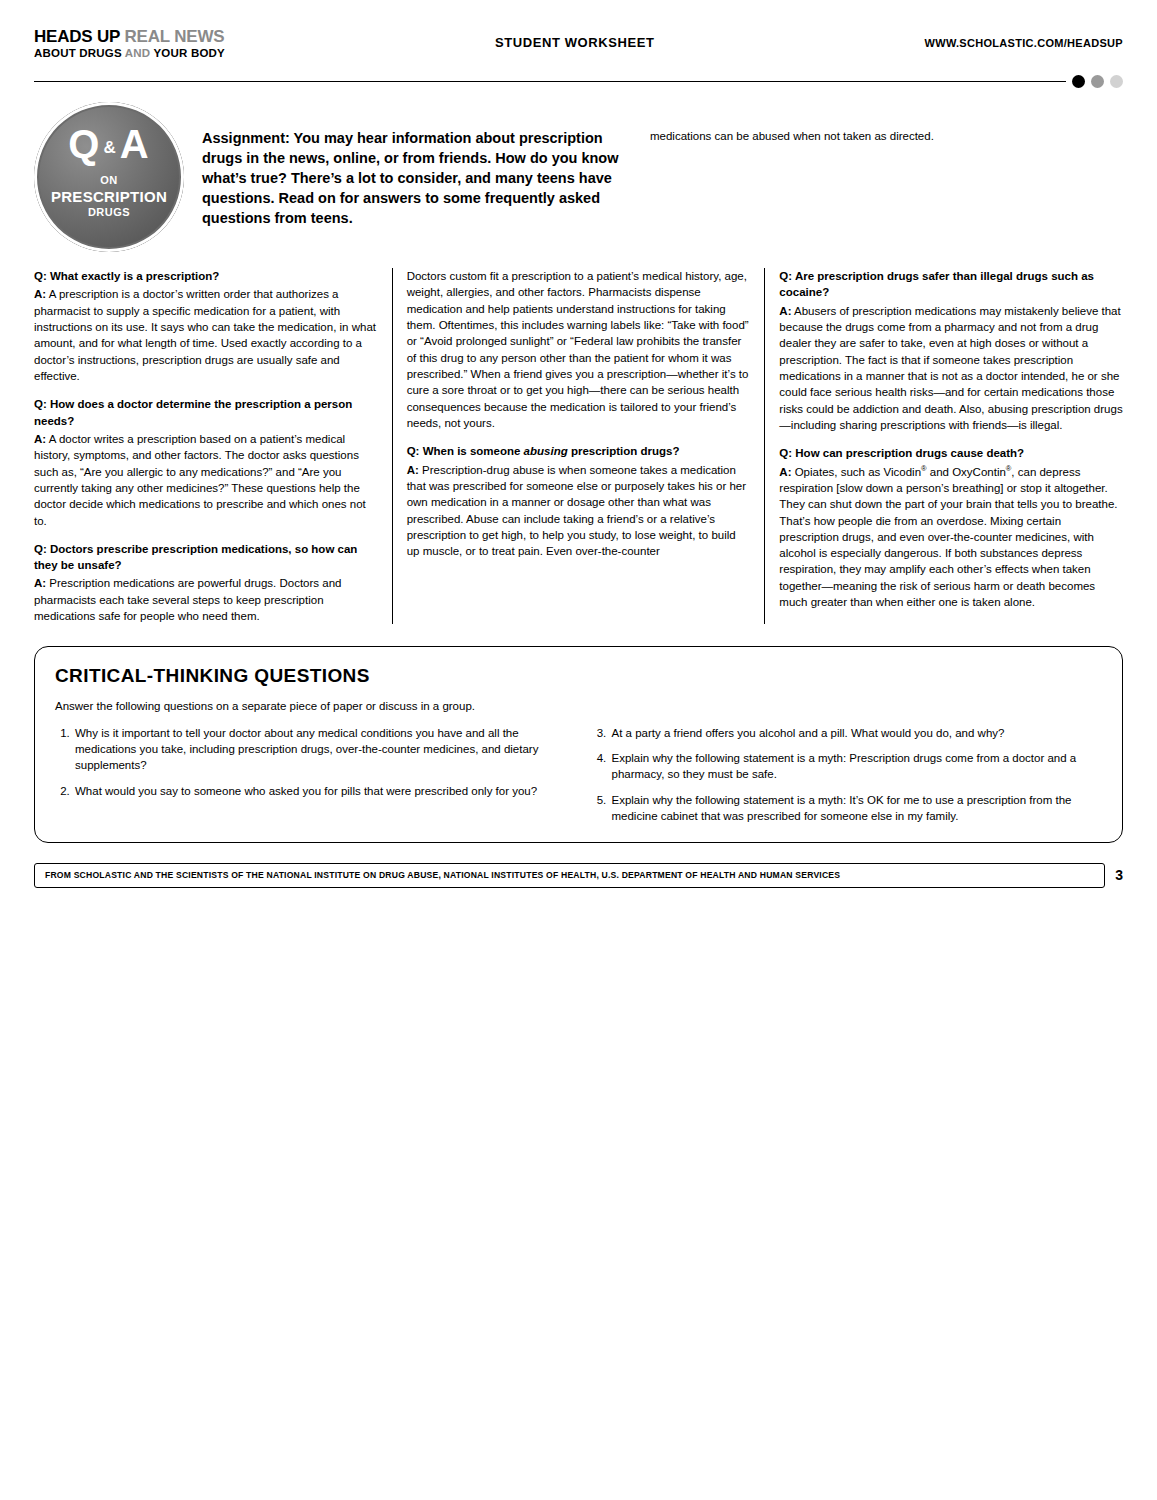HEADS UP REAL NEWS
ABOUT DRUGS AND YOUR BODY
STUDENT WORKSHEET
WWW.SCHOLASTIC.COM/HEADSUP
Q&A
ON PRESCRIPTION DRUGS
Assignment: You may hear information about prescription drugs in the news, online, or from friends. How do you know what’s true? There’s a lot to consider, and many teens have questions. Read on for answers to some frequently asked questions from teens.
medications can be abused when not taken as directed.
Q: What exactly is a prescription?
A: A prescription is a doctor’s written order that authorizes a pharmacist to supply a specific medication for a patient, with instructions on its use. It says who can take the medication, in what amount, and for what length of time. Used exactly according to a doctor’s instructions, prescription drugs are usually safe and effective.
Q: How does a doctor determine the prescription a person needs?
A: A doctor writes a prescription based on a patient’s medical history, symptoms, and other factors. The doctor asks questions such as, “Are you allergic to any medications?” and “Are you currently taking any other medicines?” These questions help the doctor decide which medications to prescribe and which ones not to.
Q: Doctors prescribe prescription medications, so how can they be unsafe?
A: Prescription medications are powerful drugs. Doctors and pharmacists each take several steps to keep prescription medications safe for people who need them.
Doctors custom fit a prescription to a patient’s medical history, age, weight, allergies, and other factors. Pharmacists dispense medication and help patients understand instructions for taking them. Oftentimes, this includes warning labels like: “Take with food” or “Avoid prolonged sunlight” or “Federal law prohibits the transfer of this drug to any person other than the patient for whom it was prescribed.” When a friend gives you a prescription—whether it’s to cure a sore throat or to get you high—there can be serious health consequences because the medication is tailored to your friend’s needs, not yours.
Q: When is someone abusing prescription drugs?
A: Prescription-drug abuse is when someone takes a medication that was prescribed for someone else or purposely takes his or her own medication in a manner or dosage other than what was prescribed. Abuse can include taking a friend’s or a relative’s prescription to get high, to help you study, to lose weight, to build up muscle, or to treat pain. Even over-the-counter
Q: Are prescription drugs safer than illegal drugs such as cocaine?
A: Abusers of prescription medications may mistakenly believe that because the drugs come from a pharmacy and not from a drug dealer they are safer to take, even at high doses or without a prescription. The fact is that if someone takes prescription medications in a manner that is not as a doctor intended, he or she could face serious health risks—and for certain medications those risks could be addiction and death. Also, abusing prescription drugs—including sharing prescriptions with friends—is illegal.
Q: How can prescription drugs cause death?
A: Opiates, such as Vicodin® and OxyContin®, can depress respiration [slow down a person’s breathing] or stop it altogether. They can shut down the part of your brain that tells you to breathe. That’s how people die from an overdose. Mixing certain prescription drugs, and even over-the-counter medicines, with alcohol is especially dangerous. If both substances depress respiration, they may amplify each other’s effects when taken together—meaning the risk of serious harm or death becomes much greater than when either one is taken alone.
CRITICAL-THINKING QUESTIONS
Answer the following questions on a separate piece of paper or discuss in a group.
Why is it important to tell your doctor about any medical conditions you have and all the medications you take, including prescription drugs, over-the-counter medicines, and dietary supplements?
What would you say to someone who asked you for pills that were prescribed only for you?
At a party a friend offers you alcohol and a pill. What would you do, and why?
Explain why the following statement is a myth: Prescription drugs come from a doctor and a pharmacy, so they must be safe.
Explain why the following statement is a myth: It’s OK for me to use a prescription from the medicine cabinet that was prescribed for someone else in my family.
From Scholastic and the Scientists of the National Institute on Drug Abuse, National Institutes of Health, U.S. Department of Health and Human Services
3